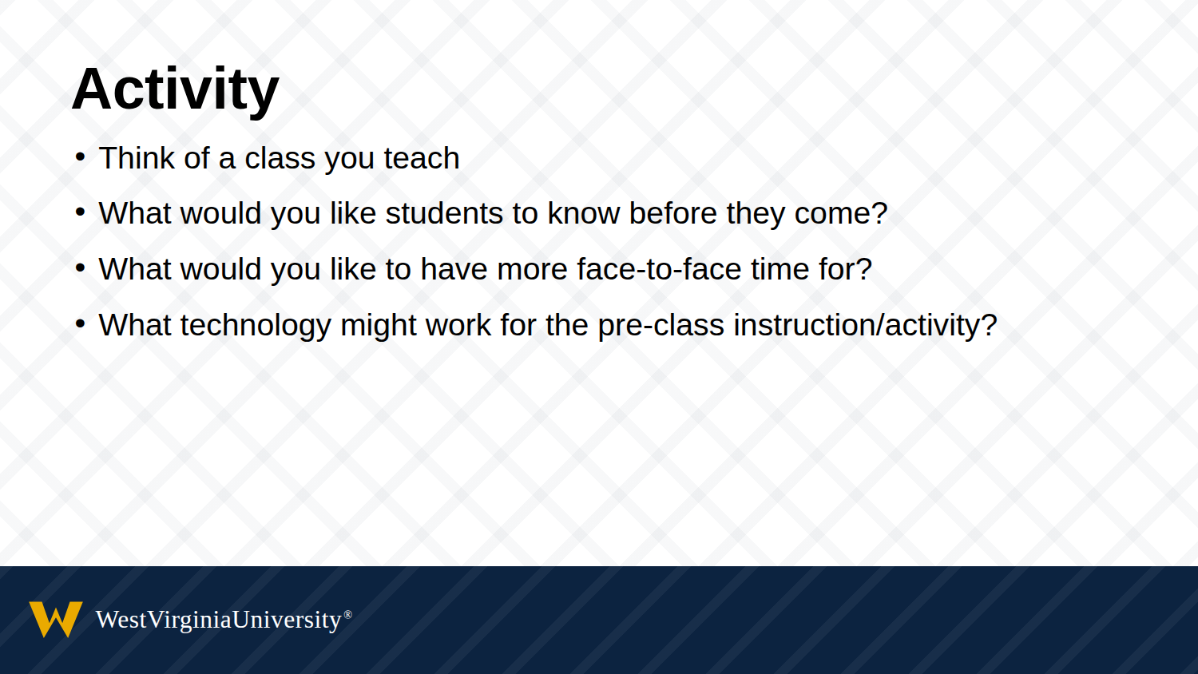Activity
Think of a class you teach
What would you like students to know before they come?
What would you like to have more face-to-face time for?
What technology might work for the pre-class instruction/activity?
Flying WV WestVirginiaUniversity®